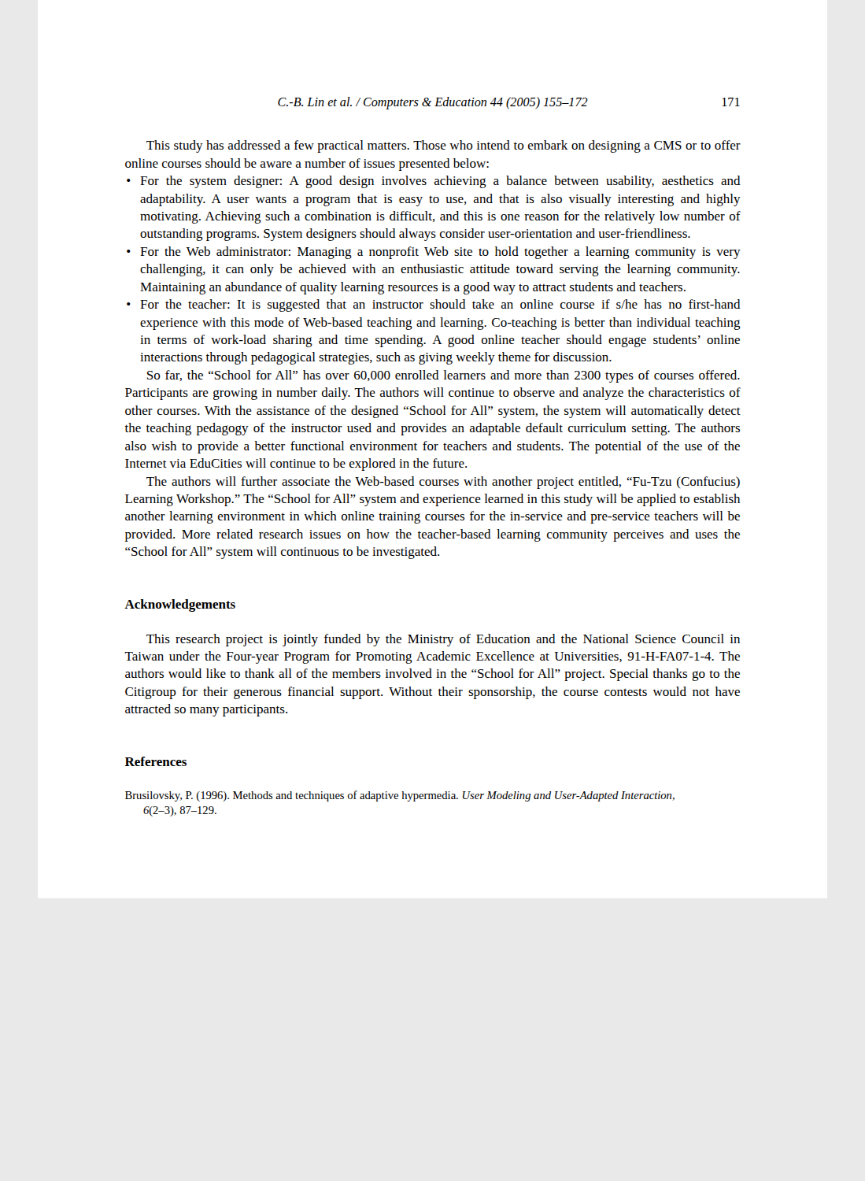C.-B. Lin et al. / Computers & Education 44 (2005) 155–172 171
This study has addressed a few practical matters. Those who intend to embark on designing a CMS or to offer online courses should be aware a number of issues presented below:
For the system designer: A good design involves achieving a balance between usability, aesthetics and adaptability. A user wants a program that is easy to use, and that is also visually interesting and highly motivating. Achieving such a combination is difficult, and this is one reason for the relatively low number of outstanding programs. System designers should always consider user-orientation and user-friendliness.
For the Web administrator: Managing a nonprofit Web site to hold together a learning community is very challenging, it can only be achieved with an enthusiastic attitude toward serving the learning community. Maintaining an abundance of quality learning resources is a good way to attract students and teachers.
For the teacher: It is suggested that an instructor should take an online course if s/he has no first-hand experience with this mode of Web-based teaching and learning. Co-teaching is better than individual teaching in terms of work-load sharing and time spending. A good online teacher should engage students’ online interactions through pedagogical strategies, such as giving weekly theme for discussion.
So far, the “School for All” has over 60,000 enrolled learners and more than 2300 types of courses offered. Participants are growing in number daily. The authors will continue to observe and analyze the characteristics of other courses. With the assistance of the designed “School for All” system, the system will automatically detect the teaching pedagogy of the instructor used and provides an adaptable default curriculum setting. The authors also wish to provide a better functional environment for teachers and students. The potential of the use of the Internet via EduCities will continue to be explored in the future.
The authors will further associate the Web-based courses with another project entitled, “Fu-Tzu (Confucius) Learning Workshop.” The “School for All” system and experience learned in this study will be applied to establish another learning environment in which online training courses for the in-service and pre-service teachers will be provided. More related research issues on how the teacher-based learning community perceives and uses the “School for All” system will continuous to be investigated.
Acknowledgements
This research project is jointly funded by the Ministry of Education and the National Science Council in Taiwan under the Four-year Program for Promoting Academic Excellence at Universities, 91-H-FA07-1-4. The authors would like to thank all of the members involved in the “School for All” project. Special thanks go to the Citigroup for their generous financial support. Without their sponsorship, the course contests would not have attracted so many participants.
References
Brusilovsky, P. (1996). Methods and techniques of adaptive hypermedia. User Modeling and User-Adapted Interaction, 6(2–3), 87–129.